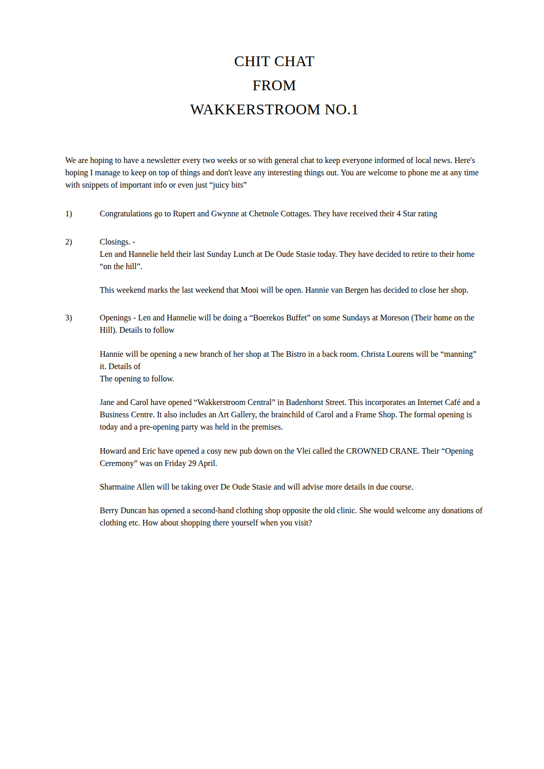CHIT CHAT FROM WAKKERSTROOM NO.1
We are hoping to have a newsletter every two weeks or so with general chat to keep everyone informed of local news. Here's hoping I manage to keep on top of things and don't leave any interesting things out. You are welcome to phone me at any time with snippets of important info or even just “juicy bits”
Congratulations go to Rupert and Gwynne at Chetnole Cottages. They have received their 4 Star rating
Closings. -
Len and Hannelie held their last Sunday Lunch at De Oude Stasie today. They have decided to retire to their home “on the hill”.
This weekend marks the last weekend that Mooi will be open. Hannie van Bergen has decided to close her shop.
Openings - Len and Hannelie will be doing a “Boerekos Buffet” on some Sundays at Moreson (Their home on the Hill). Details to follow
Hannie will be opening a new branch of her shop at The Bistro in a back room. Christa Lourens will be “manning” it. Details of
The opening to follow.
Jane and Carol have opened “Wakkerstroom Central” in Badenhorst Street. This incorporates an Internet Café and a Business Centre. It also includes an Art Gallery, the brainchild of Carol and a Frame Shop. The formal opening is today and a pre-opening party was held in the premises.
Howard and Eric have opened a cosy new pub down on the Vlei called the CROWNED CRANE. Their “Opening Ceremony” was on Friday 29 April.
Sharmaine Allen will be taking over De Oude Stasie and will advise more details in due course.
Berry Duncan has opened a second-hand clothing shop opposite the old clinic. She would welcome any donations of clothing etc. How about shopping there yourself when you visit?